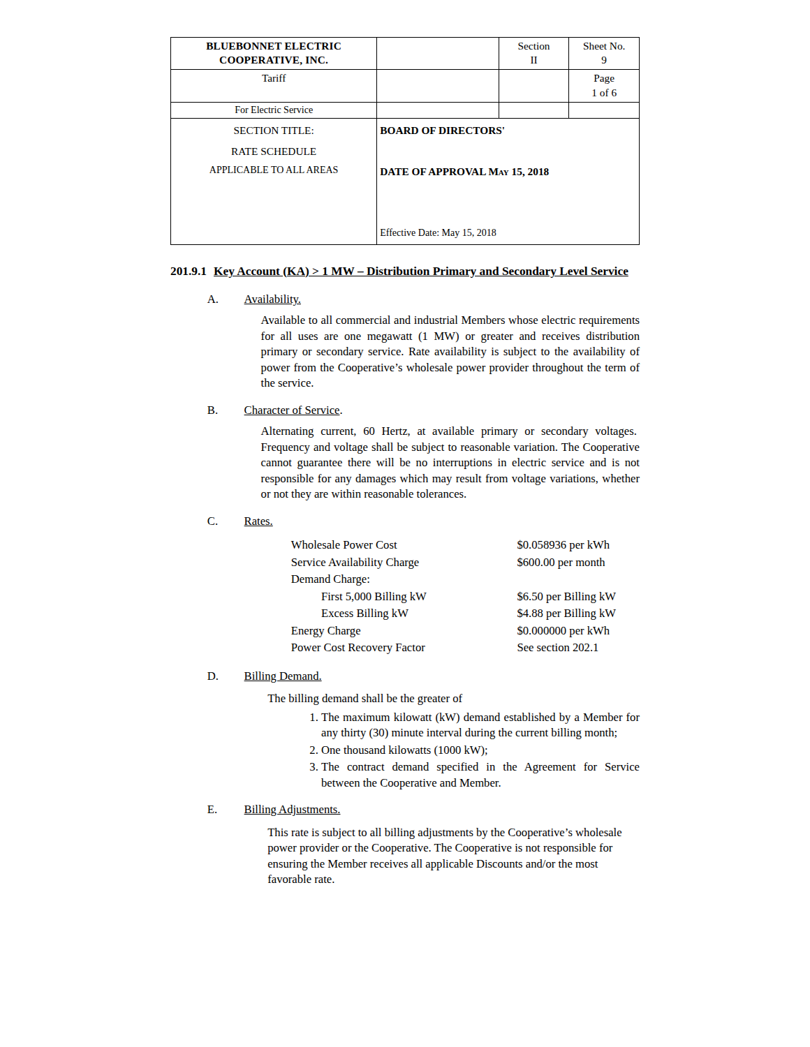| BLUEBONNET ELECTRIC COOPERATIVE, INC. | | Section II | Sheet No. 9 |
| Tariff | | | Page 1 of 6 |
| For Electric Service | | | |
| SECTION TITLE: RATE SCHEDULE APPLICABLE TO ALL AREAS | BOARD OF DIRECTORS' DATE OF APPROVAL May 15, 2018 Effective Date: May 15, 2018 |
201.9.1 Key Account (KA) > 1 MW – Distribution Primary and Secondary Level Service
A. Availability.
Available to all commercial and industrial Members whose electric requirements for all uses are one megawatt (1 MW) or greater and receives distribution primary or secondary service. Rate availability is subject to the availability of power from the Cooperative’s wholesale power provider throughout the term of the service.
B. Character of Service.
Alternating current, 60 Hertz, at available primary or secondary voltages. Frequency and voltage shall be subject to reasonable variation. The Cooperative cannot guarantee there will be no interruptions in electric service and is not responsible for any damages which may result from voltage variations, whether or not they are within reasonable tolerances.
C. Rates.
| Wholesale Power Cost | $0.058936 per kWh |
| Service Availability Charge | $600.00 per month |
| Demand Charge: | |
| First 5,000 Billing kW | $6.50 per Billing kW |
| Excess Billing kW | $4.88 per Billing kW |
| Energy Charge | $0.000000 per kWh |
| Power Cost Recovery Factor | See section 202.1 |
D. Billing Demand.
The billing demand shall be the greater of
The maximum kilowatt (kW) demand established by a Member for any thirty (30) minute interval during the current billing month;
One thousand kilowatts (1000 kW);
The contract demand specified in the Agreement for Service between the Cooperative and Member.
E. Billing Adjustments.
This rate is subject to all billing adjustments by the Cooperative’s wholesale power provider or the Cooperative. The Cooperative is not responsible for ensuring the Member receives all applicable Discounts and/or the most favorable rate.